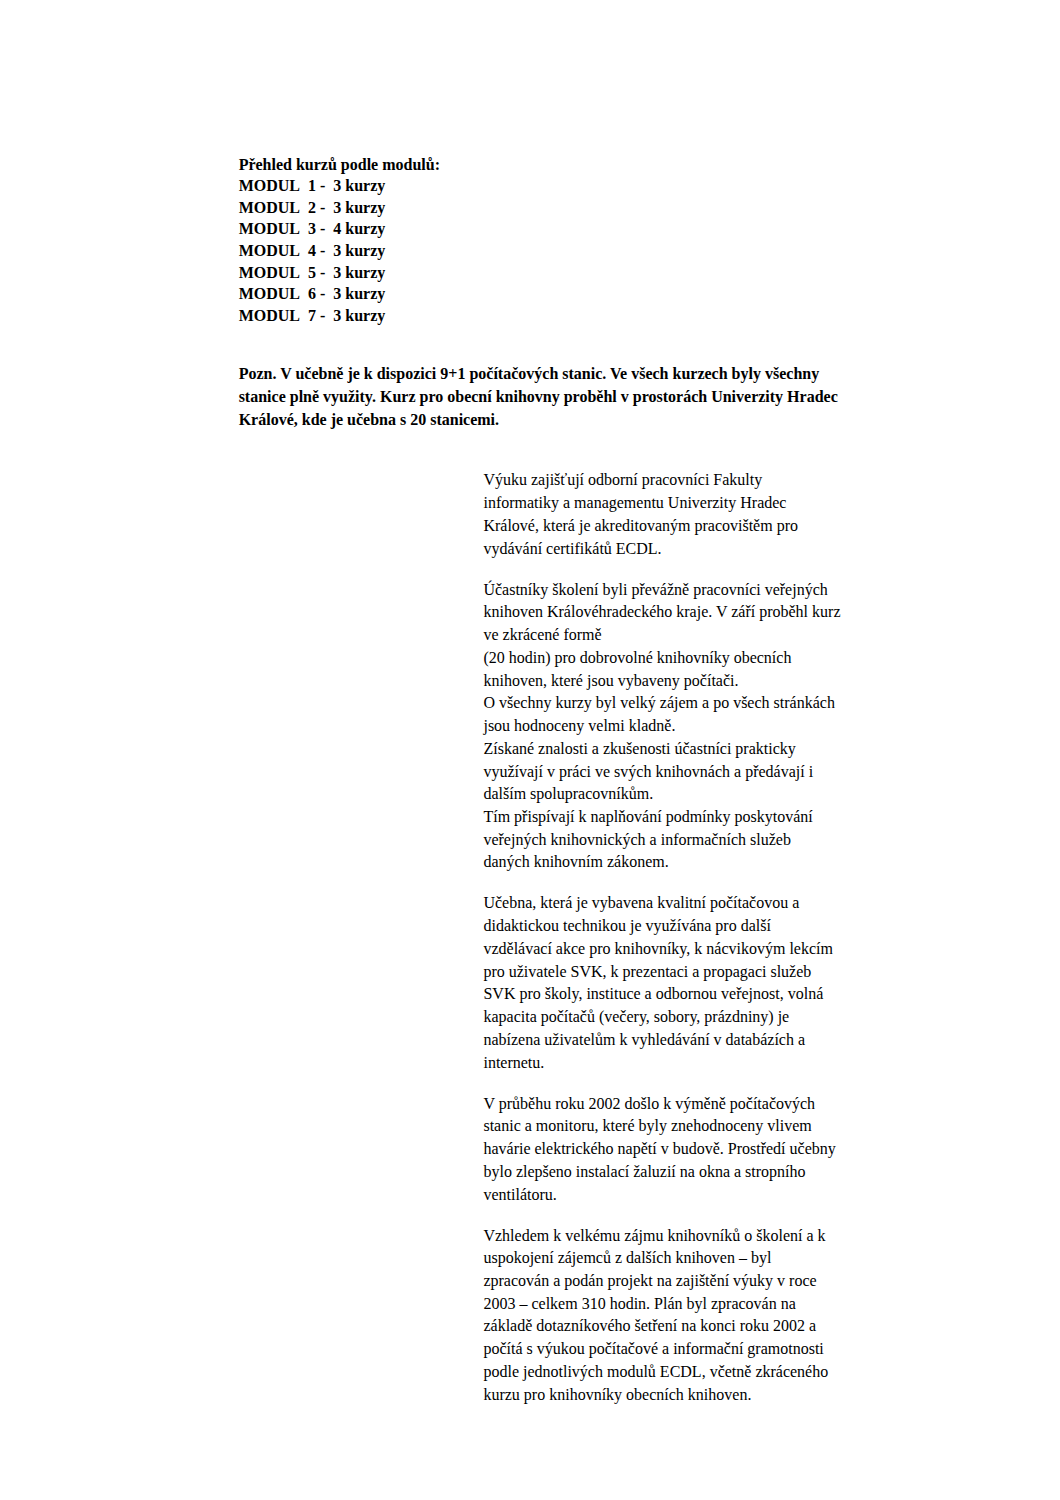Přehled kurzů podle modulů:
MODUL 1 - 3 kurzy
MODUL 2 - 3 kurzy
MODUL 3 - 4 kurzy
MODUL 4 - 3 kurzy
MODUL 5 - 3 kurzy
MODUL 6 - 3 kurzy
MODUL 7 - 3 kurzy
Pozn. V učebně je k dispozici 9+1 počítačových stanic. Ve všech kurzech byly všechny stanice plně využity. Kurz pro obecní knihovny proběhl v prostorách Univerzity Hradec Králové, kde je učebna s 20 stanicemi.
Výuku zajišťují odborní pracovníci Fakulty informatiky a managementu Univerzity Hradec Králové, která je akreditovaným pracovištěm pro vydávání certifikátů ECDL.
Účastníky školení byli převážně pracovníci veřejných knihoven Královéhradeckého kraje. V září proběhl kurz ve zkrácené formě
(20 hodin) pro dobrovolné knihovníky obecních knihoven, které jsou vybaveny počítači.
O všechny kurzy byl velký zájem a po všech stránkách jsou hodnoceny velmi kladně.
Získané znalosti a zkušenosti účastníci prakticky využívají v práci ve svých knihovnách a předávají i dalším spolupracovníkům.
Tím přispívají k naplňování podmínky poskytování veřejných knihovnických a informačních služeb daných knihovním zákonem.
Učebna, která je vybavena kvalitní počítačovou a didaktickou technikou je využívána pro další vzdělávací akce pro knihovníky, k nácvikovým lekcím pro uživatele SVK, k prezentaci a propagaci služeb SVK pro školy, instituce a odbornou veřejnost, volná kapacita počítačů (večery, sobory, prázdniny) je nabízena uživatelům k vyhledávání v databázích a internetu.
V průběhu roku 2002 došlo k výměně počítačových stanic a monitoru, které byly znehodnoceny vlivem havárie elektrického napětí v budově. Prostředí učebny bylo zlepšeno instalací žaluzií na okna a stropního ventilátoru.
Vzhledem k velkému zájmu knihovníků o školení a k uspokojení zájemců z dalších knihoven – byl zpracován a podán projekt na zajištění výuky v roce 2003 – celkem 310 hodin. Plán byl zpracován na základě dotazníkového šetření na konci roku 2002 a počítá s výukou počítačové a informační gramotnosti podle jednotlivých modulů ECDL, včetně zkráceného kurzu pro knihovníky obecních knihoven.